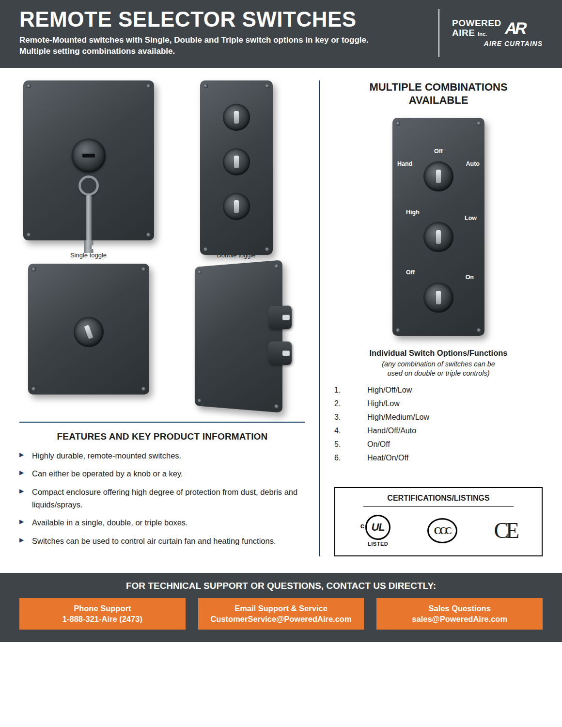REMOTE SELECTOR SWITCHES
Remote-Mounted switches with Single, Double and Triple switch options in key or toggle. Multiple setting combinations available.
POWEREDAIRE Inc.
AR
AIRE CURTAINS
Single key
Triple toggle
Single toggle
Double toggle
FEATURES AND KEY PRODUCT INFORMATION
Highly durable, remote-mounted switches.
Can either be operated by a knob or a key.
Compact enclosure offering high degree of protection from dust, debris and liquids/sprays.
Available in a single, double, or triple boxes.
Switches can be used to control air curtain fan and heating functions.
MULTIPLE COMBINATIONS
AVAILABLE
Off Hand Auto
High Low
Off On
Individual Switch Options/Functions
(any combination of switches can be
used on double or triple controls)
1. High/Off/Low
2. High/Low
3. High/Medium/Low
4. Hand/Off/Auto
5. On/Off
6. Heat/On/Off
CERTIFICATIONS/LISTINGS
c
UL
LISTED
CCC
CE
FOR TECHNICAL SUPPORT OR QUESTIONS, CONTACT US DIRECTLY:
Phone Support
1-888-321-Aire (2473)
Email Support & Service
CustomerService@PoweredAire.com
Sales Questions
sales@PoweredAire.com